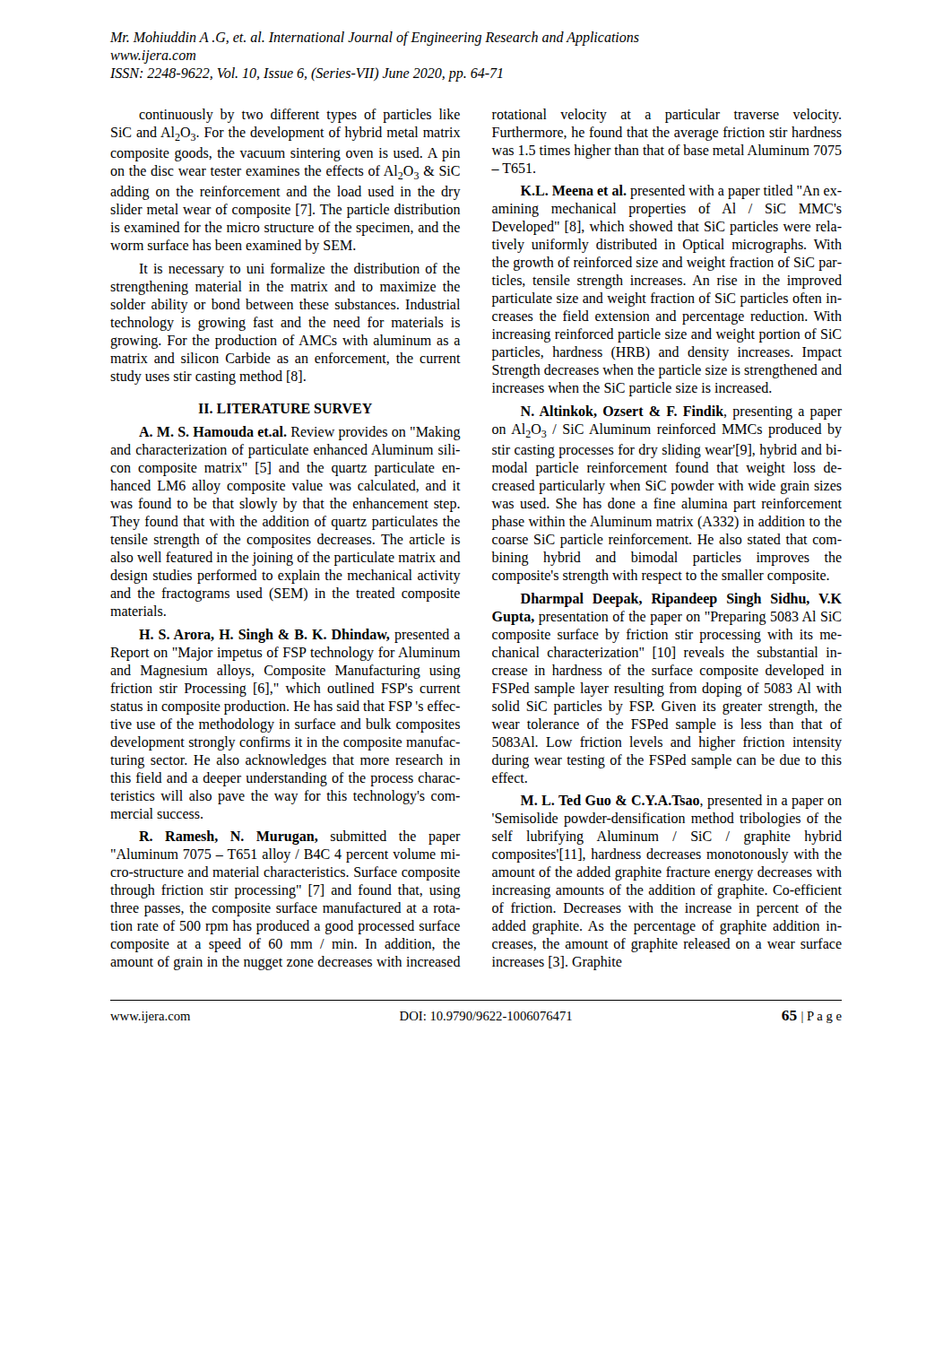Mr. Mohiuddin A .G, et. al. International Journal of Engineering Research and Applications
www.ijera.com
ISSN: 2248-9622, Vol. 10, Issue 6, (Series-VII) June 2020, pp. 64-71
continuously by two different types of particles like SiC and Al2O3. For the development of hybrid metal matrix composite goods, the vacuum sintering oven is used. A pin on the disc wear tester examines the effects of Al2O3 & SiC adding on the reinforcement and the load used in the dry slider metal wear of composite [7]. The particle distribution is examined for the micro structure of the specimen, and the worm surface has been examined by SEM.
It is necessary to uni formalize the distribution of the strengthening material in the matrix and to maximize the solder ability or bond between these substances. Industrial technology is growing fast and the need for materials is growing. For the production of AMCs with aluminum as a matrix and silicon Carbide as an enforcement, the current study uses stir casting method [8].
II. LITERATURE SURVEY
A. M. S. Hamouda et.al. Review provides on "Making and characterization of particulate enhanced Aluminum silicon composite matrix" [5] and the quartz particulate enhanced LM6 alloy composite value was calculated, and it was found to be that slowly by that the enhancement step. They found that with the addition of quartz particulates the tensile strength of the composites decreases. The article is also well featured in the joining of the particulate matrix and design studies performed to explain the mechanical activity and the fractograms used (SEM) in the treated composite materials.
H. S. Arora, H. Singh & B. K. Dhindaw, presented a Report on "Major impetus of FSP technology for Aluminum and Magnesium alloys, Composite Manufacturing using friction stir Processing [6]," which outlined FSP's current status in composite production. He has said that FSP 's effective use of the methodology in surface and bulk composites development strongly confirms it in the composite manufacturing sector. He also acknowledges that more research in this field and a deeper understanding of the process characteristics will also pave the way for this technology's commercial success.
R. Ramesh, N. Murugan, submitted the paper "Aluminum 7075 – T651 alloy / B4C 4 percent volume micro-structure and material characteristics. Surface composite through friction stir processing" [7] and found that, using three passes, the composite surface manufactured at a rotation rate of 500 rpm has produced a good processed surface composite at a speed of 60 mm / min. In addition, the amount of grain in the nugget zone decreases with increased rotational velocity at a particular traverse velocity. Furthermore, he found that the average friction stir hardness was 1.5 times higher than that of base metal Aluminum 7075 – T651.
K.L. Meena et al. presented with a paper titled "An examining mechanical properties of Al / SiC MMC's Developed" [8], which showed that SiC particles were relatively uniformly distributed in Optical micrographs. With the growth of reinforced size and weight fraction of SiC particles, tensile strength increases. An rise in the improved particulate size and weight fraction of SiC particles often increases the field extension and percentage reduction. With increasing reinforced particle size and weight portion of SiC particles, hardness (HRB) and density increases. Impact Strength decreases when the particle size is strengthened and increases when the SiC particle size is increased.
N. Altinkok, Ozsert & F. Findik, presenting a paper on Al2O3 / SiC Aluminum reinforced MMCs produced by stir casting processes for dry sliding wear'[9], hybrid and bimodal particle reinforcement found that weight loss decreased particularly when SiC powder with wide grain sizes was used. She has done a fine alumina part reinforcement phase within the Aluminum matrix (A332) in addition to the coarse SiC particle reinforcement. He also stated that combining hybrid and bimodal particles improves the composite's strength with respect to the smaller composite.
Dharmpal Deepak, Ripandeep Singh Sidhu, V.K Gupta, presentation of the paper on "Preparing 5083 Al SiC composite surface by friction stir processing with its mechanical characterization" [10] reveals the substantial increase in hardness of the surface composite developed in FSPed sample layer resulting from doping of 5083 Al with solid SiC particles by FSP. Given its greater strength, the wear tolerance of the FSPed sample is less than that of 5083Al. Low friction levels and higher friction intensity during wear testing of the FSPed sample can be due to this effect.
M. L. Ted Guo & C.Y.A.Tsao, presented in a paper on 'Semisolide powder-densification method tribologies of the self lubrifying Aluminum / SiC / graphite hybrid composites'[11], hardness decreases monotonously with the amount of the added graphite fracture energy decreases with increasing amounts of the addition of graphite. Co-efficient of friction. Decreases with the increase in percent of the added graphite. As the percentage of graphite addition increases, the amount of graphite released on a wear surface increases [3]. Graphite
www.ijera.com DOI: 10.9790/9622-1006076471 65 | P a g e